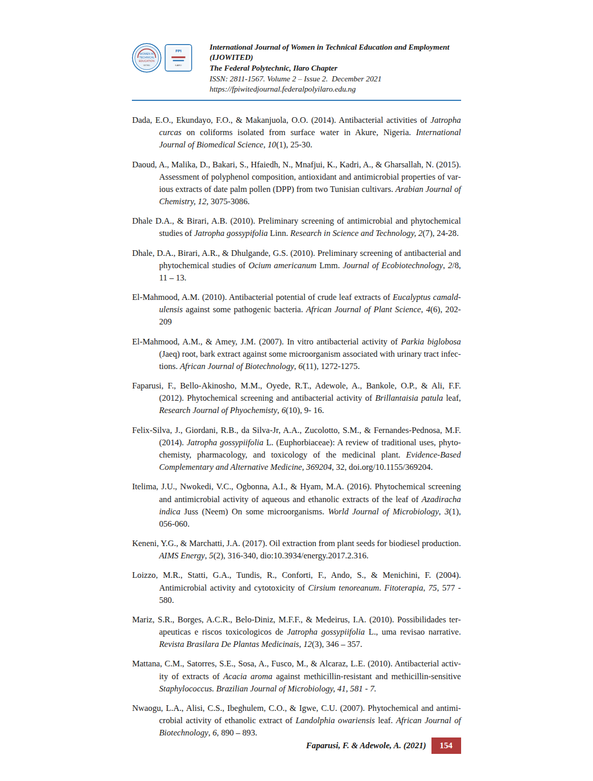WOMEN IN TECHNICAL EDUCATION WITED FPI ILARO
International Journal of Women in Technical Education and Employment (IJOWITED) The Federal Polytechnic, Ilaro Chapter ISSN: 2811-1567. Volume 2 – Issue 2. December 2021 https://fpiwitedjournal.federalpolyilaro.edu.ng
Dada, E.O., Ekundayo, F.O., & Makanjuola, O.O. (2014). Antibacterial activities of Jatropha curcas on coliforms isolated from surface water in Akure, Nigeria. International Journal of Biomedical Science, 10(1), 25-30.
Daoud, A., Malika, D., Bakari, S., Hfaiedh, N., Mnafjui, K., Kadri, A., & Gharsallah, N. (2015). Assessment of polyphenol composition, antioxidant and antimicrobial properties of various extracts of date palm pollen (DPP) from two Tunisian cultivars. Arabian Journal of Chemistry, 12, 3075-3086.
Dhale D.A., & Birari, A.B. (2010). Preliminary screening of antimicrobial and phytochemical studies of Jatropha gossypifolia Linn. Research in Science and Technology, 2(7), 24-28.
Dhale, D.A., Birari, A.R., & Dhulgande, G.S. (2010). Preliminary screening of antibacterial and phytochemical studies of Ocium americanum Lmm. Journal of Ecobiotechnology, 2/8, 11 – 13.
El-Mahmood, A.M. (2010). Antibacterial potential of crude leaf extracts of Eucalyptus camaldulensis against some pathogenic bacteria. African Journal of Plant Science, 4(6), 202-209
El-Mahmood, A.M., & Amey, J.M. (2007). In vitro antibacterial activity of Parkia biglobosa (Jaeq) root, bark extract against some microorganism associated with urinary tract infections. African Journal of Biotechnology, 6(11), 1272-1275.
Faparusi, F., Bello-Akinosho, M.M., Oyede, R.T., Adewole, A., Bankole, O.P., & Ali, F.F. (2012). Phytochemical screening and antibacterial activity of Brillantaisia patula leaf, Research Journal of Phyochemisty, 6(10), 9- 16.
Felix-Silva, J., Giordani, R.B., da Silva-Jr, A.A., Zucolotto, S.M., & Fernandes-Pednosa, M.F. (2014). Jatropha gossypiifolia L. (Euphorbiaceae): A review of traditional uses, phytochemisty, pharmacology, and toxicology of the medicinal plant. Evidence-Based Complementary and Alternative Medicine, 369204, 32, doi.org/10.1155/369204.
Itelima, J.U., Nwokedi, V.C., Ogbonna, A.I., & Hyam, M.A. (2016). Phytochemical screening and antimicrobial activity of aqueous and ethanolic extracts of the leaf of Azadiracha indica Juss (Neem) On some microorganisms. World Journal of Microbiology, 3(1), 056-060.
Keneni, Y.G., & Marchatti, J.A. (2017). Oil extraction from plant seeds for biodiesel production. AIMS Energy, 5(2), 316-340, dio:10.3934/energy.2017.2.316.
Loizzo, M.R., Statti, G.A., Tundis, R., Conforti, F., Ando, S., & Menichini, F. (2004). Antimicrobial activity and cytotoxicity of Cirsium tenoreanum. Fitoterapia, 75, 577 - 580.
Mariz, S.R., Borges, A.C.R., Belo-Diniz, M.F.F., & Medeirus, I.A. (2010). Possibilidades terapeuticas e riscos toxicologicos de Jatropha gossypiifolia L., uma revisao narrative. Revista Brasilara De Plantas Medicinais, 12(3), 346 – 357.
Mattana, C.M., Satorres, S.E., Sosa, A., Fusco, M., & Alcaraz, L.E. (2010). Antibacterial activity of extracts of Acacia aroma against methicillin-resistant and methicillin-sensitive Staphylococcus. Brazilian Journal of Microbiology, 41, 581 - 7.
Nwaogu, L.A., Alisi, C.S., Ibeghulem, C.O., & Igwe, C.U. (2007). Phytochemical and antimicrobial activity of ethanolic extract of Landolphia owariensis leaf. African Journal of Biotechnology, 6, 890 – 893.
Faparusi, F. & Adewole, A. (2021)
154